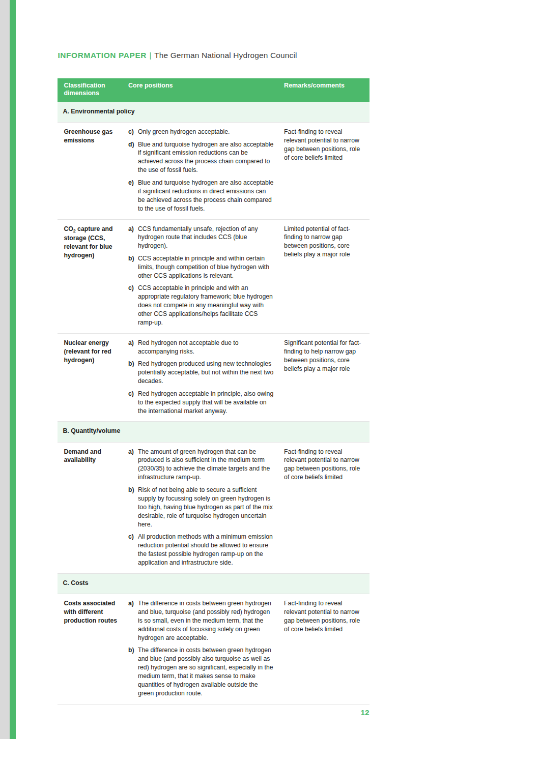INFORMATION PAPER|The German National Hydrogen Council
| Classification dimensions | Core positions | Remarks/comments |
| --- | --- | --- |
| A. Environmental policy |
| Greenhouse gas emissions | c) Only green hydrogen acceptable. d) Blue and turquoise hydrogen are also acceptable if significant emission reductions can be achieved across the process chain compared to the use of fossil fuels. e) Blue and turquoise hydrogen are also acceptable if significant reductions in direct emissions can be achieved across the process chain compared to the use of fossil fuels. | Fact-finding to reveal relevant potential to narrow gap between positions, role of core beliefs limited |
| CO 2 capture and storage (CCS, relevant for blue hydrogen) | a) CCS fundamentally unsafe, rejection of any hydrogen route that includes CCS (blue hydrogen). b) CCS acceptable in principle and within certain limits, though competition of blue hydrogen with other CCS applications is relevant. c) CCS acceptable in principle and with an appropriate regulatory framework; blue hydrogen does not compete in any meaningful way with other CCS applications/helps facilitate CCS ramp-up. | Limited potential of fact-finding to narrow gap between positions, core beliefs play a major role |
| Nuclear energy (relevant for red hydrogen) | a) Red hydrogen not acceptable due to accompanying risks. b) Red hydrogen produced using new technologies potentially acceptable, but not within the next two decades. c) Red hydrogen acceptable in principle, also owing to the expected supply that will be available on the international market anyway. | Significant potential for fact-finding to help narrow gap between positions, core beliefs play a major role |
| B. Quantity/volume |
| Demand and availability | a) The amount of green hydrogen that can be produced is also sufficient in the medium term (2030/35) to achieve the climate targets and the infrastructure ramp-up. b) Risk of not being able to secure a sufficient supply by focussing solely on green hydrogen is too high, having blue hydrogen as part of the mix desirable, role of turquoise hydrogen uncertain here. c) All production methods with a minimum emission reduction potential should be allowed to ensure the fastest possible hydrogen ramp-up on the application and infrastructure side. | Fact-finding to reveal relevant potential to narrow gap between positions, role of core beliefs limited |
| C. Costs |
| Costs associated with different production routes | a) The difference in costs between green hydrogen and blue, turquoise (and possibly red) hydrogen is so small, even in the medium term, that the additional costs of focussing solely on green hydrogen are acceptable. b) The difference in costs between green hydrogen and blue (and possibly also turquoise as well as red) hydrogen are so significant, especially in the medium term, that it makes sense to make quantities of hydrogen available outside the green production route. | Fact-finding to reveal relevant potential to narrow gap between positions, role of core beliefs limited |
12